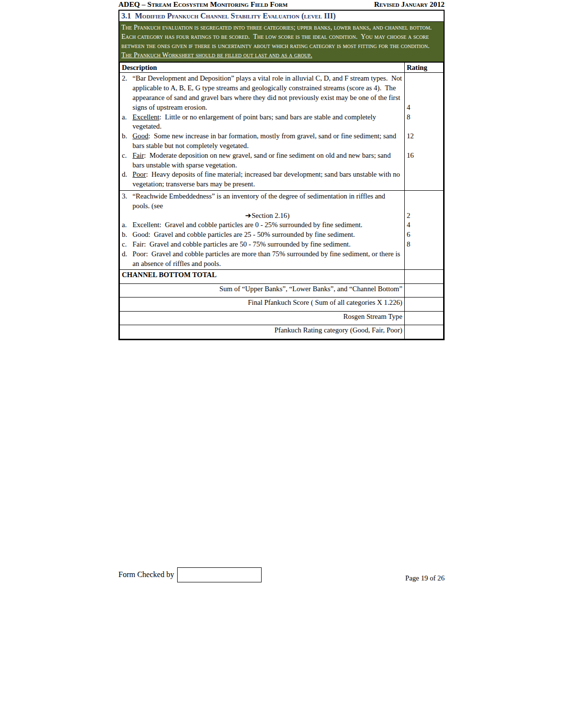ADEQ – Stream Ecosystem Monitoring Field Form
Revised January 2012
3.1 Modified Pfankuch Channel Stability Evaluation (level III)
The Pfankuch evaluation is segregated into three categories; upper banks, lower banks, and channel bottom. Each category has four ratings to be scored. The low score is the ideal condition. You may choose a score between the ones given if there is uncertainty about which rating category is most fitting for the condition.
The Pfankuch Worksheet should be filled out last and as a group.
| Description | Rating |
| --- | --- |
| 2. “Bar Development and Deposition” plays a vital role in alluvial C, D, and F stream types. Not applicable to A, B, E, G type streams and geologically constrained streams (score as 4). The appearance of sand and gravel bars where they did not previously exist may be one of the first signs of upstream erosion. a. Excellent : Little or no enlargement of point bars; sand bars are stable and completely vegetated. b. Good : Some new increase in bar formation, mostly from gravel, sand or fine sediment; sand bars stable but not completely vegetated. c. Fair : Moderate deposition on new gravel, sand or fine sediment on old and new bars; sand bars unstable with sparse vegetation. d. Poor : Heavy deposits of fine material; increased bar development; sand bars unstable with no vegetation; transverse bars may be present. | 4 8 12 16 |
| 3. “Reachwide Embeddedness” is an inventory of the degree of sedimentation in riffles and pools. (see ➔Section 2.16) a. Excellent: Gravel and cobble particles are 0 - 25% surrounded by fine sediment. b. Good: Gravel and cobble particles are 25 - 50% surrounded by fine sediment. c. Fair: Gravel and cobble particles are 50 - 75% surrounded by fine sediment. d. Poor: Gravel and cobble particles are more than 75% surrounded by fine sediment, or there is an absence of riffles and pools. | 2 4 6 8 |
| CHANNEL BOTTOM TOTAL | |
| Sum of “Upper Banks”, “Lower Banks”, and “Channel Bottom” | |
| Final Pfankuch Score ( Sum of all categories X 1.226) | |
| Rosgen Stream Type | |
| Pfankuch Rating category (Good, Fair, Poor) | |
Form Checked by
Page 19 of 26